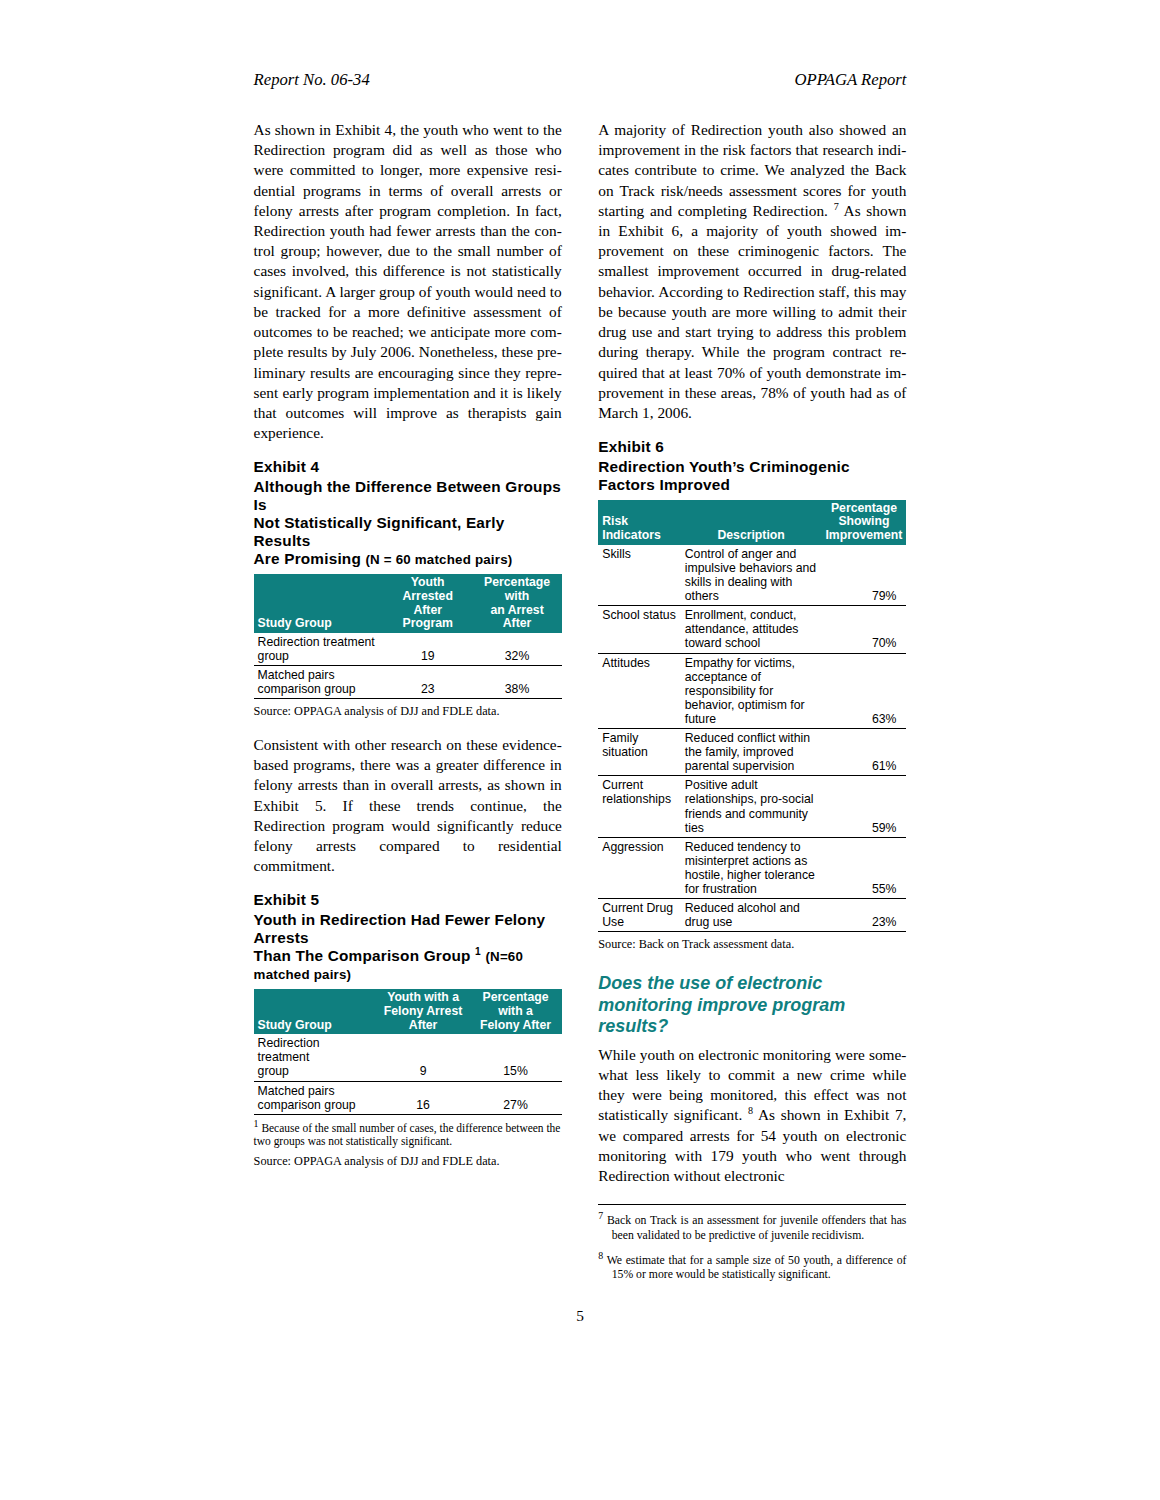Report No. 06-34
OPPAGA Report
As shown in Exhibit 4, the youth who went to the Redirection program did as well as those who were committed to longer, more expensive residential programs in terms of overall arrests or felony arrests after program completion. In fact, Redirection youth had fewer arrests than the control group; however, due to the small number of cases involved, this difference is not statistically significant. A larger group of youth would need to be tracked for a more definitive assessment of outcomes to be reached; we anticipate more complete results by July 2006. Nonetheless, these preliminary results are encouraging since they represent early program implementation and it is likely that outcomes will improve as therapists gain experience.
Exhibit 4
Although the Difference Between Groups Is
Not Statistically Significant, Early Results
Are Promising (N = 60 matched pairs)
| Study Group | Youth Arrested After Program | Percentage with an Arrest After |
| --- | --- | --- |
| Redirection treatment group | 19 | 32% |
| Matched pairs comparison group | 23 | 38% |
Source: OPPAGA analysis of DJJ and FDLE data.
Consistent with other research on these evidence-based programs, there was a greater difference in felony arrests than in overall arrests, as shown in Exhibit 5. If these trends continue, the Redirection program would significantly reduce felony arrests compared to residential commitment.
Exhibit 5
Youth in Redirection Had Fewer Felony Arrests
Than The Comparison Group 1 (N=60 matched pairs)
| Study Group | Youth with a Felony Arrest After | Percentage with a Felony After |
| --- | --- | --- |
| Redirection treatment group | 9 | 15% |
| Matched pairs comparison group | 16 | 27% |
1 Because of the small number of cases, the difference between the two groups was not statistically significant.
Source: OPPAGA analysis of DJJ and FDLE data.
A majority of Redirection youth also showed an improvement in the risk factors that research indicates contribute to crime. We analyzed the Back on Track risk/needs assessment scores for youth starting and completing Redirection. 7 As shown in Exhibit 6, a majority of youth showed improvement on these criminogenic factors. The smallest improvement occurred in drug-related behavior. According to Redirection staff, this may be because youth are more willing to admit their drug use and start trying to address this problem during therapy. While the program contract required that at least 70% of youth demonstrate improvement in these areas, 78% of youth had as of March 1, 2006.
Exhibit 6
Redirection Youth’s Criminogenic Factors Improved
| Risk Indicators | Description | Percentage Showing Improvement |
| --- | --- | --- |
| Skills | Control of anger and impulsive behaviors and skills in dealing with others | 79% |
| School status | Enrollment, conduct, attendance, attitudes toward school | 70% |
| Attitudes | Empathy for victims, acceptance of responsibility for behavior, optimism for future | 63% |
| Family situation | Reduced conflict within the family, improved parental supervision | 61% |
| Current relationships | Positive adult relationships, pro-social friends and community ties | 59% |
| Aggression | Reduced tendency to misinterpret actions as hostile, higher tolerance for frustration | 55% |
| Current Drug Use | Reduced alcohol and drug use | 23% |
Source: Back on Track assessment data.
Does the use of electronic monitoring improve program results?
While youth on electronic monitoring were somewhat less likely to commit a new crime while they were being monitored, this effect was not statistically significant. 8 As shown in Exhibit 7, we compared arrests for 54 youth on electronic monitoring with 179 youth who went through Redirection without electronic
7 Back on Track is an assessment for juvenile offenders that has been validated to be predictive of juvenile recidivism.
8 We estimate that for a sample size of 50 youth, a difference of 15% or more would be statistically significant.
5